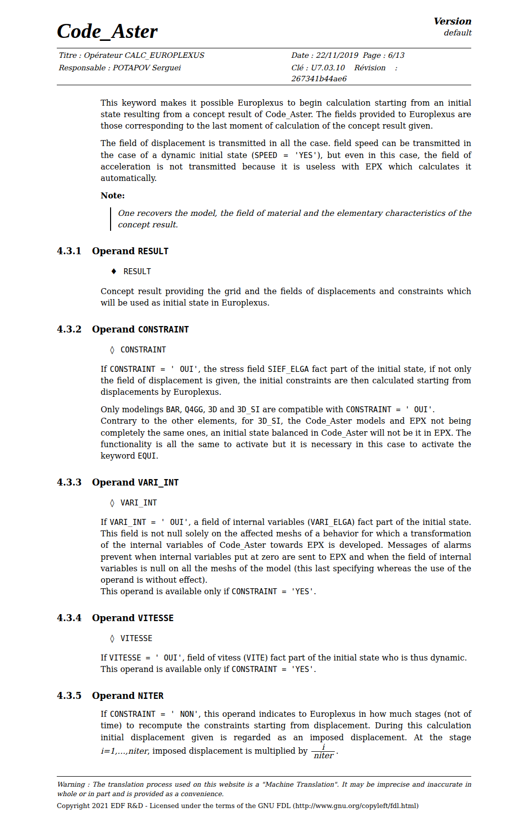Version
default
Code_Aster
| Titre : Opérateur CALC_EUROPLEXUS | Date : 22/11/2019 Page : 6/13 |
| Responsable : POTAPOV Serguei | Clé : U7.03.10 Révision : 267341b44ae6 |
This keyword makes it possible Europlexus to begin calculation starting from an initial state resulting from a concept result of Code_Aster. The fields provided to Europlexus are those corresponding to the last moment of calculation of the concept result given.
The field of displacement is transmitted in all the case. field speed can be transmitted in the case of a dynamic initial state (SPEED = 'YES'), but even in this case, the field of acceleration is not transmitted because it is useless with EPX which calculates it automatically.
Note:
One recovers the model, the field of material and the elementary characteristics of the concept result.
4.3.1 Operand RESULT
RESULT
Concept result providing the grid and the fields of displacements and constraints which will be used as initial state in Europlexus.
4.3.2 Operand CONSTRAINT
CONSTRAINT
If CONSTRAINT = ' OUI', the stress field SIEF_ELGA fact part of the initial state, if not only the field of displacement is given, the initial constraints are then calculated starting from displacements by Europlexus.
Only modelings BAR, Q4GG, 3D and 3D_SI are compatible with CONSTRAINT = ' OUI'.
Contrary to the other elements, for 3D_SI, the Code_Aster models and EPX not being completely the same ones, an initial state balanced in Code_Aster will not be it in EPX. The functionality is all the same to activate but it is necessary in this case to activate the keyword EQUI.
4.3.3 Operand VARI_INT
VARI_INT
If VARI_INT = ' OUI', a field of internal variables (VARI_ELGA) fact part of the initial state. This field is not null solely on the affected meshs of a behavior for which a transformation of the internal variables of Code_Aster towards EPX is developed. Messages of alarms prevent when internal variables put at zero are sent to EPX and when the field of internal variables is null on all the meshs of the model (this last specifying whereas the use of the operand is without effect).
This operand is available only if CONSTRAINT = 'YES'.
4.3.4 Operand VITESSE
VITESSE
If VITESSE = ' OUI', field of vitess (VITE) fact part of the initial state who is thus dynamic.
This operand is available only if CONSTRAINT = 'YES'.
4.3.5 Operand NITER
If CONSTRAINT = ' NON', this operand indicates to Europlexus in how much stages (not of time) to recompute the constraints starting from displacement. During this calculation initial displacement given is regarded as an imposed displacement. At the stage i=1,…,niter, imposed displacement is multiplied by initer.
Warning : The translation process used on this website is a "Machine Translation". It may be imprecise and inaccurate in whole or in part and is provided as a convenience.
Copyright 2021 EDF R&D - Licensed under the terms of the GNU FDL (http://www.gnu.org/copyleft/fdl.html)